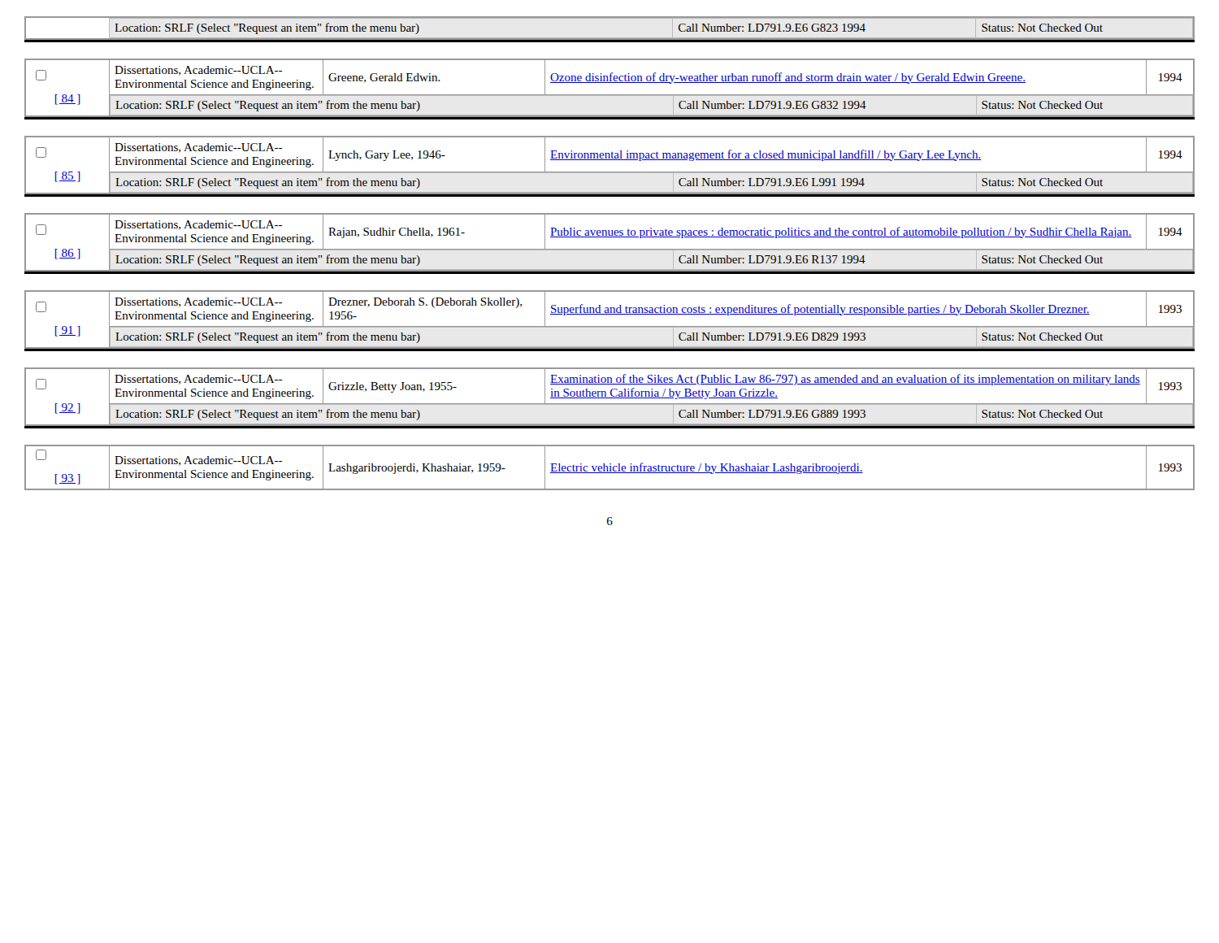| | / Location: SRLF (Select "Request an item" from the menu bar) / Call Number: LD791.9.E6 G823 1994 / Status: Not Checked Out / |
| [ 84 ] | Dissertations, Academic--UCLA--Environmental Science and Engineering. | Greene, Gerald Edwin. | Ozone disinfection of dry-weather urban runoff and storm drain water / by Gerald Edwin Greene. | 1994 |
| / Location: SRLF (Select "Request an item" from the menu bar) / Call Number: LD791.9.E6 G832 1994 / Status: Not Checked Out / |
| [ 85 ] | Dissertations, Academic--UCLA--Environmental Science and Engineering. | Lynch, Gary Lee, 1946- | Environmental impact management for a closed municipal landfill / by Gary Lee Lynch. | 1994 |
| / Location: SRLF (Select "Request an item" from the menu bar) / Call Number: LD791.9.E6 L991 1994 / Status: Not Checked Out / |
| [ 86 ] | Dissertations, Academic--UCLA--Environmental Science and Engineering. | Rajan, Sudhir Chella, 1961- | Public avenues to private spaces : democratic politics and the control of automobile pollution / by Sudhir Chella Rajan. | 1994 |
| / Location: SRLF (Select "Request an item" from the menu bar) / Call Number: LD791.9.E6 R137 1994 / Status: Not Checked Out / |
| [ 91 ] | Dissertations, Academic--UCLA--Environmental Science and Engineering. | Drezner, Deborah S. (Deborah Skoller), 1956- | Superfund and transaction costs : expenditures of potentially responsible parties / by Deborah Skoller Drezner. | 1993 |
| / Location: SRLF (Select "Request an item" from the menu bar) / Call Number: LD791.9.E6 D829 1993 / Status: Not Checked Out / |
| [ 92 ] | Dissertations, Academic--UCLA--Environmental Science and Engineering. | Grizzle, Betty Joan, 1955- | Examination of the Sikes Act (Public Law 86-797) as amended and an evaluation of its implementation on military lands in Southern California / by Betty Joan Grizzle. | 1993 |
| / Location: SRLF (Select "Request an item" from the menu bar) / Call Number: LD791.9.E6 G889 1993 / Status: Not Checked Out / |
| [ 93 ] | Dissertations, Academic--UCLA--Environmental Science and Engineering. | Lashgaribroojerdi, Khashaiar, 1959- | Electric vehicle infrastructure / by Khashaiar Lashgaribroojerdi. | 1993 |
6